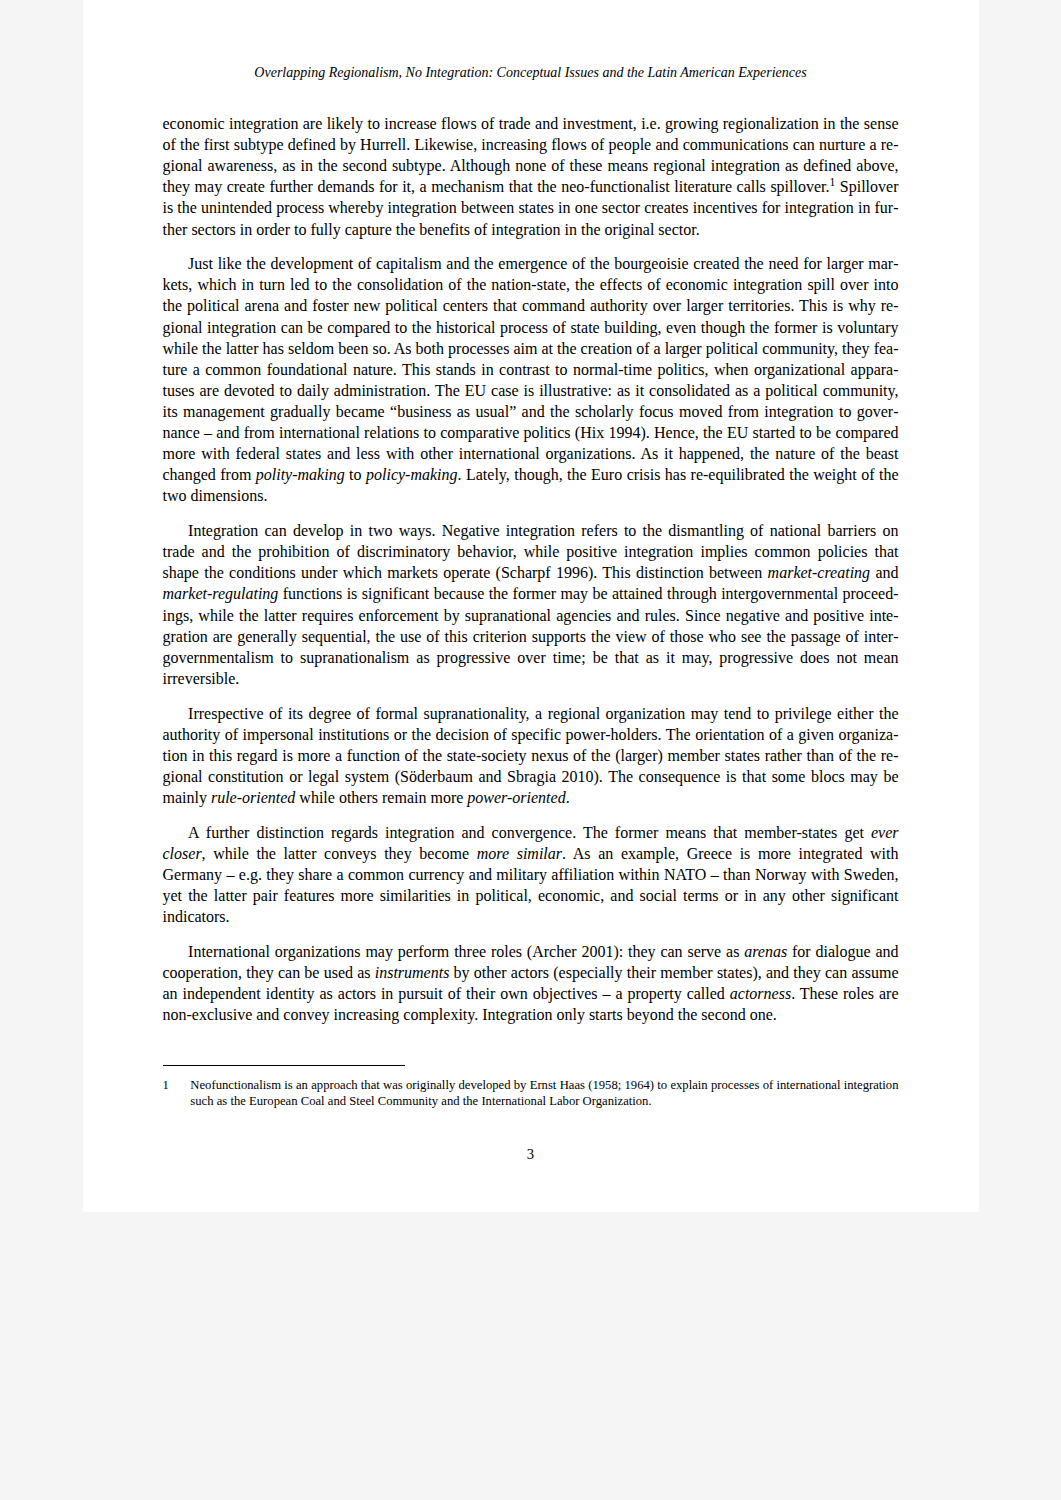Overlapping Regionalism, No Integration: Conceptual Issues and the Latin American Experiences
economic integration are likely to increase flows of trade and investment, i.e. growing regionalization in the sense of the first subtype defined by Hurrell. Likewise, increasing flows of people and communications can nurture a regional awareness, as in the second subtype. Although none of these means regional integration as defined above, they may create further demands for it, a mechanism that the neo-functionalist literature calls spillover.1 Spillover is the unintended process whereby integration between states in one sector creates incentives for integration in further sectors in order to fully capture the benefits of integration in the original sector.
Just like the development of capitalism and the emergence of the bourgeoisie created the need for larger markets, which in turn led to the consolidation of the nation-state, the effects of economic integration spill over into the political arena and foster new political centers that command authority over larger territories. This is why regional integration can be compared to the historical process of state building, even though the former is voluntary while the latter has seldom been so. As both processes aim at the creation of a larger political community, they feature a common foundational nature. This stands in contrast to normal-time politics, when organizational apparatuses are devoted to daily administration. The EU case is illustrative: as it consolidated as a political community, its management gradually became “business as usual” and the scholarly focus moved from integration to governance – and from international relations to comparative politics (Hix 1994). Hence, the EU started to be compared more with federal states and less with other international organizations. As it happened, the nature of the beast changed from polity-making to policy-making. Lately, though, the Euro crisis has re-equilibrated the weight of the two dimensions.
Integration can develop in two ways. Negative integration refers to the dismantling of national barriers on trade and the prohibition of discriminatory behavior, while positive integration implies common policies that shape the conditions under which markets operate (Scharpf 1996). This distinction between market-creating and market-regulating functions is significant because the former may be attained through intergovernmental proceedings, while the latter requires enforcement by supranational agencies and rules. Since negative and positive integration are generally sequential, the use of this criterion supports the view of those who see the passage of intergovernmentalism to supranationalism as progressive over time; be that as it may, progressive does not mean irreversible.
Irrespective of its degree of formal supranationality, a regional organization may tend to privilege either the authority of impersonal institutions or the decision of specific power-holders. The orientation of a given organization in this regard is more a function of the state-society nexus of the (larger) member states rather than of the regional constitution or legal system (Söderbaum and Sbragia 2010). The consequence is that some blocs may be mainly rule-oriented while others remain more power-oriented.
A further distinction regards integration and convergence. The former means that member-states get ever closer, while the latter conveys they become more similar. As an example, Greece is more integrated with Germany – e.g. they share a common currency and military affiliation within NATO – than Norway with Sweden, yet the latter pair features more similarities in political, economic, and social terms or in any other significant indicators.
International organizations may perform three roles (Archer 2001): they can serve as arenas for dialogue and cooperation, they can be used as instruments by other actors (especially their member states), and they can assume an independent identity as actors in pursuit of their own objectives – a property called actorness. These roles are non-exclusive and convey increasing complexity. Integration only starts beyond the second one.
1 Neofunctionalism is an approach that was originally developed by Ernst Haas (1958; 1964) to explain processes of international integration such as the European Coal and Steel Community and the International Labor Organization.
3